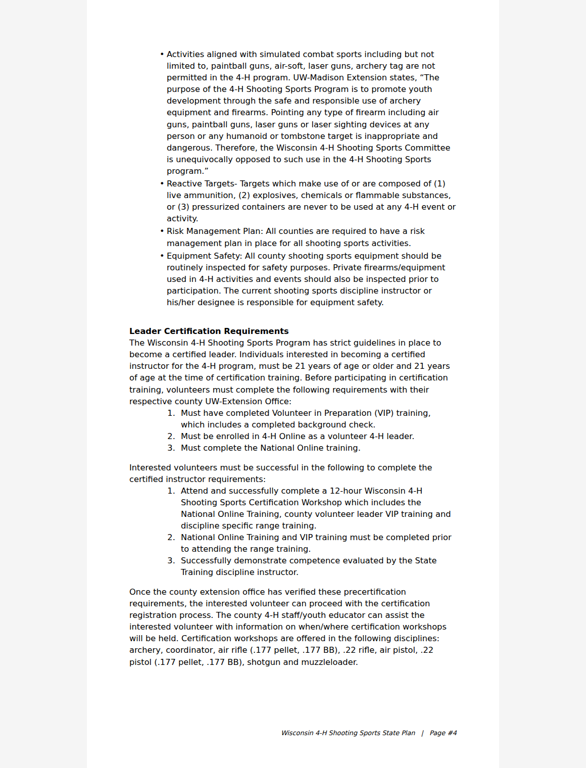Activities aligned with simulated combat sports including but not limited to, paintball guns, air-soft, laser guns, archery tag are not permitted in the 4-H program. UW-Madison Extension states, “The purpose of the 4-H Shooting Sports Program is to promote youth development through the safe and responsible use of archery equipment and firearms. Pointing any type of firearm including air guns, paintball guns, laser guns or laser sighting devices at any person or any humanoid or tombstone target is inappropriate and dangerous. Therefore, the Wisconsin 4-H Shooting Sports Committee is unequivocally opposed to such use in the 4-H Shooting Sports program.”
Reactive Targets- Targets which make use of or are composed of (1) live ammunition, (2) explosives, chemicals or flammable substances, or (3) pressurized containers are never to be used at any 4-H event or activity.
Risk Management Plan: All counties are required to have a risk management plan in place for all shooting sports activities.
Equipment Safety: All county shooting sports equipment should be routinely inspected for safety purposes. Private firearms/equipment used in 4-H activities and events should also be inspected prior to participation. The current shooting sports discipline instructor or his/her designee is responsible for equipment safety.
Leader Certification Requirements
The Wisconsin 4-H Shooting Sports Program has strict guidelines in place to become a certified leader. Individuals interested in becoming a certified instructor for the 4-H program, must be 21 years of age or older and 21 years of age at the time of certification training. Before participating in certification training, volunteers must complete the following requirements with their respective county UW-Extension Office:
Must have completed Volunteer in Preparation (VIP) training, which includes a completed background check.
Must be enrolled in 4-H Online as a volunteer 4-H leader.
Must complete the National Online training.
Interested volunteers must be successful in the following to complete the certified instructor requirements:
Attend and successfully complete a 12-hour Wisconsin 4-H Shooting Sports Certification Workshop which includes the National Online Training, county volunteer leader VIP training and discipline specific range training.
National Online Training and VIP training must be completed prior to attending the range training.
Successfully demonstrate competence evaluated by the State Training discipline instructor.
Once the county extension office has verified these precertification requirements, the interested volunteer can proceed with the certification registration process. The county 4-H staff/youth educator can assist the interested volunteer with information on when/where certification workshops will be held. Certification workshops are offered in the following disciplines: archery, coordinator, air rifle (.177 pellet, .177 BB), .22 rifle, air pistol, .22 pistol (.177 pellet, .177 BB), shotgun and muzzleloader.
Wisconsin 4-H Shooting Sports State Plan | Page #4